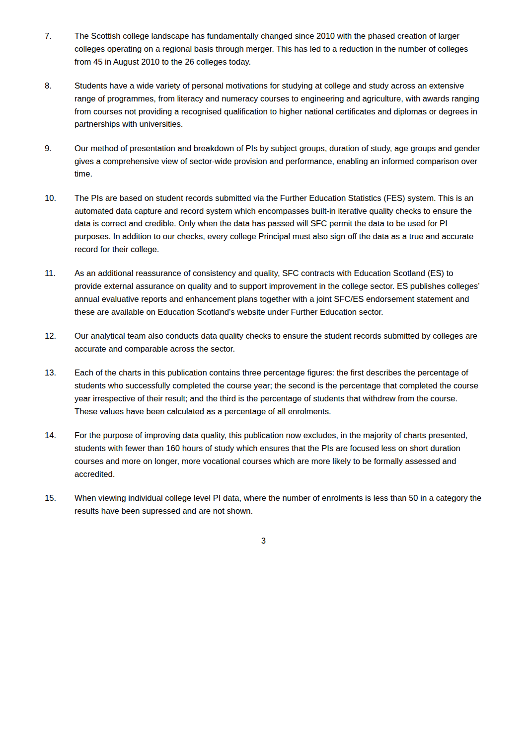The Scottish college landscape has fundamentally changed since 2010 with the phased creation of larger colleges operating on a regional basis through merger. This has led to a reduction in the number of colleges from 45 in August 2010 to the 26 colleges today.
Students have a wide variety of personal motivations for studying at college and study across an extensive range of programmes, from literacy and numeracy courses to engineering and agriculture, with awards ranging from courses not providing a recognised qualification to higher national certificates and diplomas or degrees in partnerships with universities.
Our method of presentation and breakdown of PIs by subject groups, duration of study, age groups and gender gives a comprehensive view of sector-wide provision and performance, enabling an informed comparison over time.
The PIs are based on student records submitted via the Further Education Statistics (FES) system. This is an automated data capture and record system which encompasses built-in iterative quality checks to ensure the data is correct and credible. Only when the data has passed will SFC permit the data to be used for PI purposes. In addition to our checks, every college Principal must also sign off the data as a true and accurate record for their college.
As an additional reassurance of consistency and quality, SFC contracts with Education Scotland (ES) to provide external assurance on quality and to support improvement in the college sector. ES publishes colleges’ annual evaluative reports and enhancement plans together with a joint SFC/ES endorsement statement and these are available on Education Scotland's website under Further Education sector.
Our analytical team also conducts data quality checks to ensure the student records submitted by colleges are accurate and comparable across the sector.
Each of the charts in this publication contains three percentage figures: the first describes the percentage of students who successfully completed the course year; the second is the percentage that completed the course year irrespective of their result; and the third is the percentage of students that withdrew from the course. These values have been calculated as a percentage of all enrolments.
For the purpose of improving data quality, this publication now excludes, in the majority of charts presented, students with fewer than 160 hours of study which ensures that the PIs are focused less on short duration courses and more on longer, more vocational courses which are more likely to be formally assessed and accredited.
When viewing individual college level PI data, where the number of enrolments is less than 50 in a category the results have been supressed and are not shown.
3